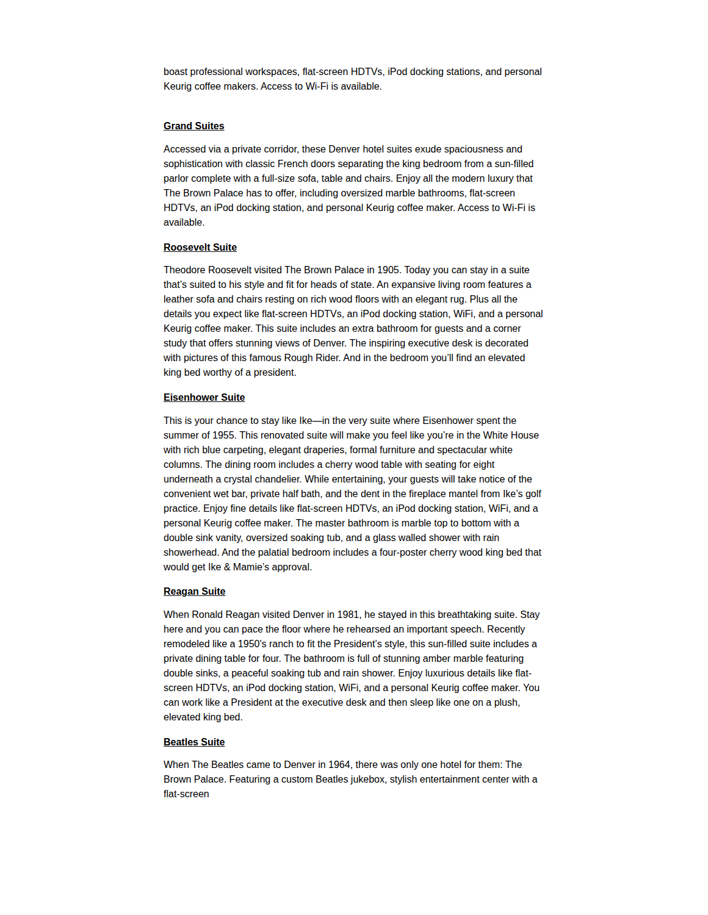boast professional workspaces, flat-screen HDTVs, iPod docking stations, and personal Keurig coffee makers. Access to Wi-Fi is available.
Grand Suites
Accessed via a private corridor, these Denver hotel suites exude spaciousness and sophistication with classic French doors separating the king bedroom from a sun-filled parlor complete with a full-size sofa, table and chairs. Enjoy all the modern luxury that The Brown Palace has to offer, including oversized marble bathrooms, flat-screen HDTVs, an iPod docking station, and personal Keurig coffee maker. Access to Wi-Fi is available.
Roosevelt Suite
Theodore Roosevelt visited The Brown Palace in 1905. Today you can stay in a suite that’s suited to his style and fit for heads of state. An expansive living room features a leather sofa and chairs resting on rich wood floors with an elegant rug. Plus all the details you expect like flat-screen HDTVs, an iPod docking station, WiFi, and a personal Keurig coffee maker. This suite includes an extra bathroom for guests and a corner study that offers stunning views of Denver. The inspiring executive desk is decorated with pictures of this famous Rough Rider. And in the bedroom you’ll find an elevated king bed worthy of a president.
Eisenhower Suite
This is your chance to stay like Ike—in the very suite where Eisenhower spent the summer of 1955. This renovated suite will make you feel like you’re in the White House with rich blue carpeting, elegant draperies, formal furniture and spectacular white columns. The dining room includes a cherry wood table with seating for eight underneath a crystal chandelier. While entertaining, your guests will take notice of the convenient wet bar, private half bath, and the dent in the fireplace mantel from Ike’s golf practice. Enjoy fine details like flat-screen HDTVs, an iPod docking station, WiFi, and a personal Keurig coffee maker. The master bathroom is marble top to bottom with a double sink vanity, oversized soaking tub, and a glass walled shower with rain showerhead. And the palatial bedroom includes a four-poster cherry wood king bed that would get Ike & Mamie’s approval.
Reagan Suite
When Ronald Reagan visited Denver in 1981, he stayed in this breathtaking suite. Stay here and you can pace the floor where he rehearsed an important speech. Recently remodeled like a 1950's ranch to fit the President’s style, this sun-filled suite includes a private dining table for four. The bathroom is full of stunning amber marble featuring double sinks, a peaceful soaking tub and rain shower. Enjoy luxurious details like flat-screen HDTVs, an iPod docking station, WiFi, and a personal Keurig coffee maker. You can work like a President at the executive desk and then sleep like one on a plush, elevated king bed.
Beatles Suite
When The Beatles came to Denver in 1964, there was only one hotel for them: The Brown Palace. Featuring a custom Beatles jukebox, stylish entertainment center with a flat-screen